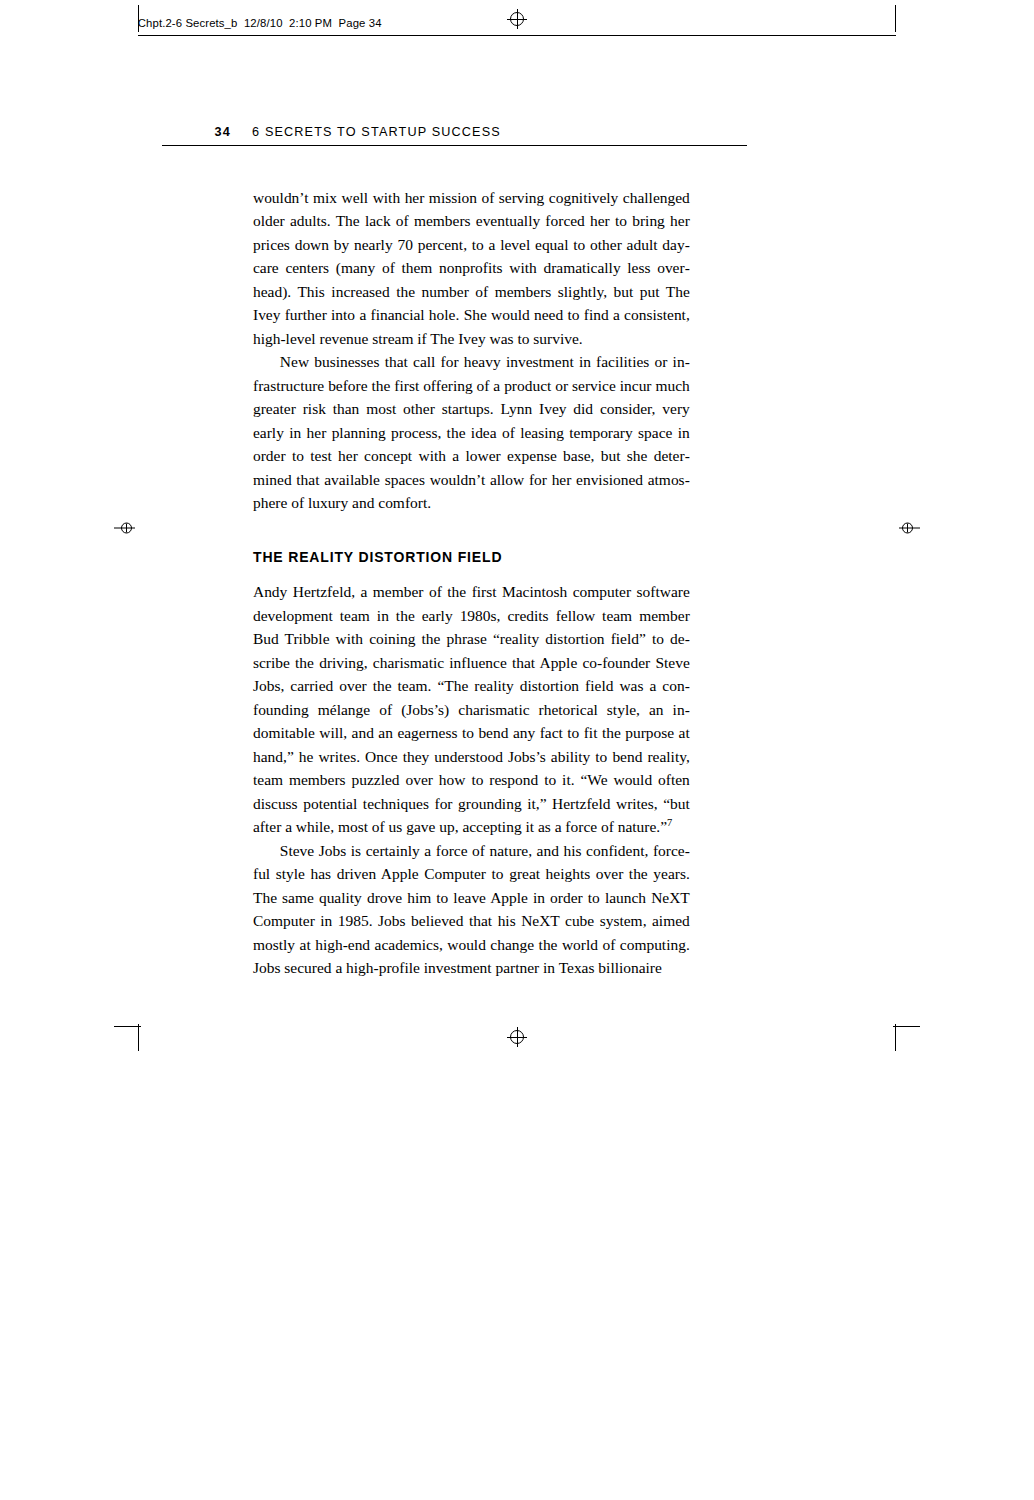Chpt.2-6 Secrets_b 12/8/10 2:10 PM Page 34
346 SECRETS TO STARTUP SUCCESS
wouldn’t mix well with her mission of serving cognitively challenged older adults. The lack of members eventually forced her to bring her prices down by nearly 70 percent, to a level equal to other adult daycare centers (many of them nonprofits with dramatically less overhead). This increased the number of members slightly, but put The Ivey further into a financial hole. She would need to find a consistent, high-level revenue stream if The Ivey was to survive.
New businesses that call for heavy investment in facilities or infrastructure before the first offering of a product or service incur much greater risk than most other startups. Lynn Ivey did consider, very early in her planning process, the idea of leasing temporary space in order to test her concept with a lower expense base, but she determined that available spaces wouldn’t allow for her envisioned atmosphere of luxury and comfort.
THE REALITY DISTORTION FIELD
Andy Hertzfeld, a member of the first Macintosh computer software development team in the early 1980s, credits fellow team member Bud Tribble with coining the phrase “reality distortion field” to describe the driving, charismatic influence that Apple co-founder Steve Jobs, carried over the team. “The reality distortion field was a confounding mélange of (Jobs’s) charismatic rhetorical style, an indomitable will, and an eagerness to bend any fact to fit the purpose at hand,” he writes. Once they understood Jobs’s ability to bend reality, team members puzzled over how to respond to it. “We would often discuss potential techniques for grounding it,” Hertzfeld writes, “but after a while, most of us gave up, accepting it as a force of nature.”7
Steve Jobs is certainly a force of nature, and his confident, forceful style has driven Apple Computer to great heights over the years. The same quality drove him to leave Apple in order to launch NeXT Computer in 1985. Jobs believed that his NeXT cube system, aimed mostly at high-end academics, would change the world of computing. Jobs secured a high-profile investment partner in Texas billionaire